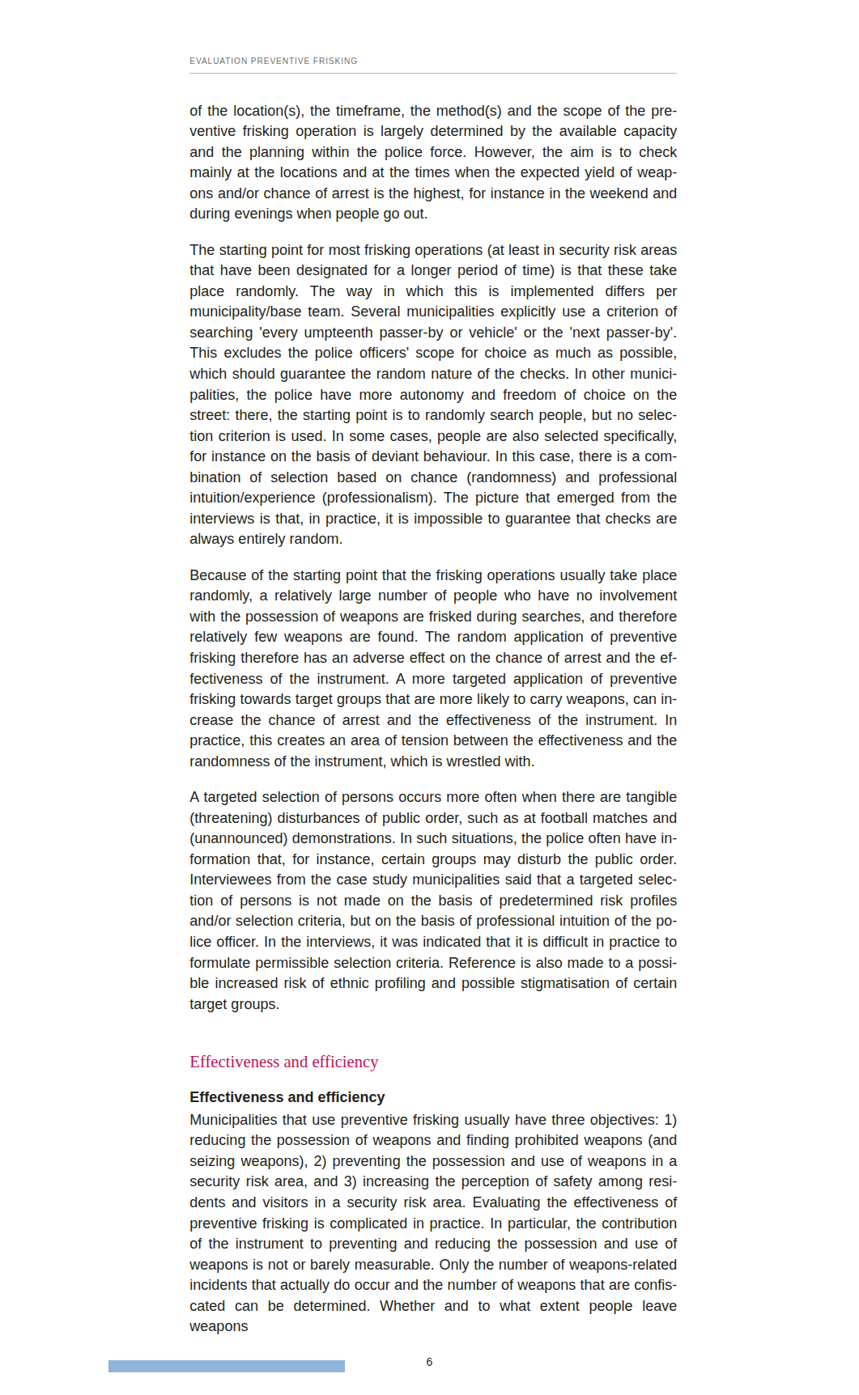Evaluation preventive frisking
of the location(s), the timeframe, the method(s) and the scope of the preventive frisking operation is largely determined by the available capacity and the planning within the police force. However, the aim is to check mainly at the locations and at the times when the expected yield of weapons and/or chance of arrest is the highest, for instance in the weekend and during evenings when people go out.
The starting point for most frisking operations (at least in security risk areas that have been designated for a longer period of time) is that these take place randomly. The way in which this is implemented differs per municipality/base team. Several municipalities explicitly use a criterion of searching 'every umpteenth passer-by or vehicle' or the 'next passer-by'. This excludes the police officers' scope for choice as much as possible, which should guarantee the random nature of the checks. In other municipalities, the police have more autonomy and freedom of choice on the street: there, the starting point is to randomly search people, but no selection criterion is used. In some cases, people are also selected specifically, for instance on the basis of deviant behaviour. In this case, there is a combination of selection based on chance (randomness) and professional intuition/experience (professionalism). The picture that emerged from the interviews is that, in practice, it is impossible to guarantee that checks are always entirely random.
Because of the starting point that the frisking operations usually take place randomly, a relatively large number of people who have no involvement with the possession of weapons are frisked during searches, and therefore relatively few weapons are found. The random application of preventive frisking therefore has an adverse effect on the chance of arrest and the effectiveness of the instrument. A more targeted application of preventive frisking towards target groups that are more likely to carry weapons, can increase the chance of arrest and the effectiveness of the instrument. In practice, this creates an area of tension between the effectiveness and the randomness of the instrument, which is wrestled with.
A targeted selection of persons occurs more often when there are tangible (threatening) disturbances of public order, such as at football matches and (unannounced) demonstrations. In such situations, the police often have information that, for instance, certain groups may disturb the public order. Interviewees from the case study municipalities said that a targeted selection of persons is not made on the basis of predetermined risk profiles and/or selection criteria, but on the basis of professional intuition of the police officer. In the interviews, it was indicated that it is difficult in practice to formulate permissible selection criteria. Reference is also made to a possible increased risk of ethnic profiling and possible stigmatisation of certain target groups.
Effectiveness and efficiency
Effectiveness and efficiency
Municipalities that use preventive frisking usually have three objectives: 1) reducing the possession of weapons and finding prohibited weapons (and seizing weapons), 2) preventing the possession and use of weapons in a security risk area, and 3) increasing the perception of safety among residents and visitors in a security risk area. Evaluating the effectiveness of preventive frisking is complicated in practice. In particular, the contribution of the instrument to preventing and reducing the possession and use of weapons is not or barely measurable. Only the number of weapons-related incidents that actually do occur and the number of weapons that are confiscated can be determined. Whether and to what extent people leave weapons
6